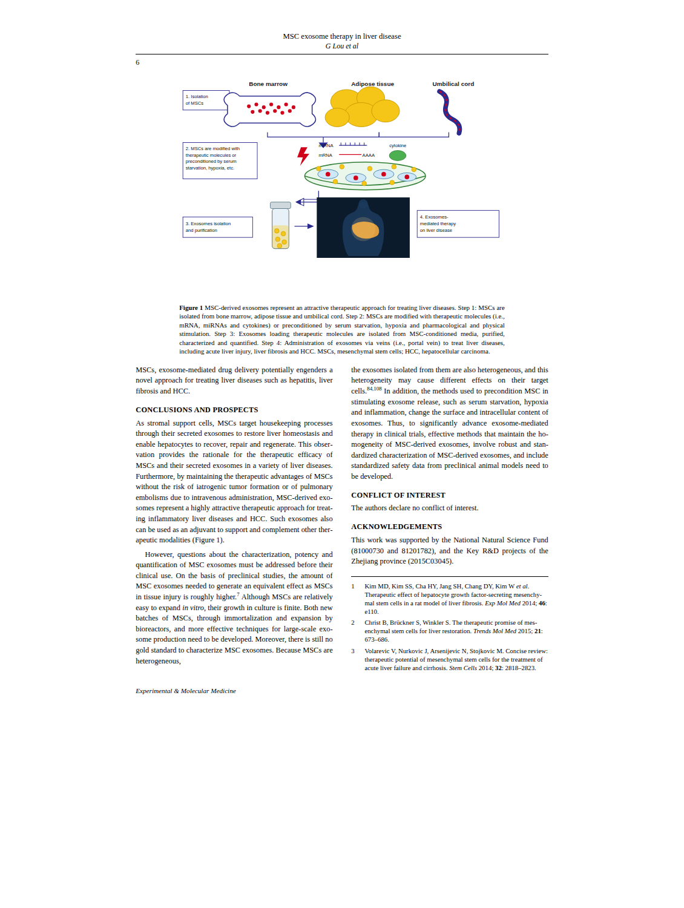MSC exosome therapy in liver disease
G Lou et al
6
Bone marrow Adipose tissue Umbilical cord 1. Isolation of MSCs 2. MSCs are modified with therapeutic molecules or preconditioned by serum starvation, hypoxia, etc. miRNA mRNA AAAA cytokine 3. Exosomes isolation and purification 4. Exosomes- mediated therapy on liver disease
Figure 1 MSC-derived exosomes represent an attractive therapeutic approach for treating liver diseases. Step 1: MSCs are isolated from bone marrow, adipose tissue and umbilical cord. Step 2: MSCs are modified with therapeutic molecules (i.e., mRNA, miRNAs and cytokines) or preconditioned by serum starvation, hypoxia and pharmacological and physical stimulation. Step 3: Exosomes loading therapeutic molecules are isolated from MSC-conditioned media, purified, characterized and quantified. Step 4: Administration of exosomes via veins (i.e., portal vein) to treat liver diseases, including acute liver injury, liver fibrosis and HCC. MSCs, mesenchymal stem cells; HCC, hepatocellular carcinoma.
MSCs, exosome-mediated drug delivery potentially engenders a novel approach for treating liver diseases such as hepatitis, liver fibrosis and HCC.
Conclusions and prospects
As stromal support cells, MSCs target housekeeping processes through their secreted exosomes to restore liver homeostasis and enable hepatocytes to recover, repair and regenerate. This observation provides the rationale for the therapeutic efficacy of MSCs and their secreted exosomes in a variety of liver diseases. Furthermore, by maintaining the therapeutic advantages of MSCs without the risk of iatrogenic tumor formation or of pulmonary embolisms due to intravenous administration, MSC-derived exosomes represent a highly attractive therapeutic approach for treating inflammatory liver diseases and HCC. Such exosomes also can be used as an adjuvant to support and complement other therapeutic modalities (Figure 1).
However, questions about the characterization, potency and quantification of MSC exosomes must be addressed before their clinical use. On the basis of preclinical studies, the amount of MSC exosomes needed to generate an equivalent effect as MSCs in tissue injury is roughly higher.7 Although MSCs are relatively easy to expand in vitro, their growth in culture is finite. Both new batches of MSCs, through immortalization and expansion by bioreactors, and more effective techniques for large-scale exosome production need to be developed. Moreover, there is still no gold standard to characterize MSC exosomes. Because MSCs are heterogeneous,
the exosomes isolated from them are also heterogeneous, and this heterogeneity may cause different effects on their target cells.84,108 In addition, the methods used to precondition MSC in stimulating exosome release, such as serum starvation, hypoxia and inflammation, change the surface and intracellular content of exosomes. Thus, to significantly advance exosome-mediated therapy in clinical trials, effective methods that maintain the homogeneity of MSC-derived exosomes, involve robust and standardized characterization of MSC-derived exosomes, and include standardized safety data from preclinical animal models need to be developed.
Conflict of interest
The authors declare no conflict of interest.
Acknowledgements
This work was supported by the National Natural Science Fund (81000730 and 81201782), and the Key R&D projects of the Zhejiang province (2015C03045).
1
Kim MD, Kim SS, Cha HY, Jang SH, Chang DY, Kim W et al. Therapeutic effect of hepatocyte growth factor-secreting mesenchymal stem cells in a rat model of liver fibrosis. Exp Mol Med 2014; 46: e110.
2
Christ B, Brückner S, Winkler S. The therapeutic promise of mesenchymal stem cells for liver restoration. Trends Mol Med 2015; 21: 673–686.
3
Volarevic V, Nurkovic J, Arsenijevic N, Stojkovic M. Concise review: therapeutic potential of mesenchymal stem cells for the treatment of acute liver failure and cirrhosis. Stem Cells 2014; 32: 2818–2823.
Experimental & Molecular Medicine